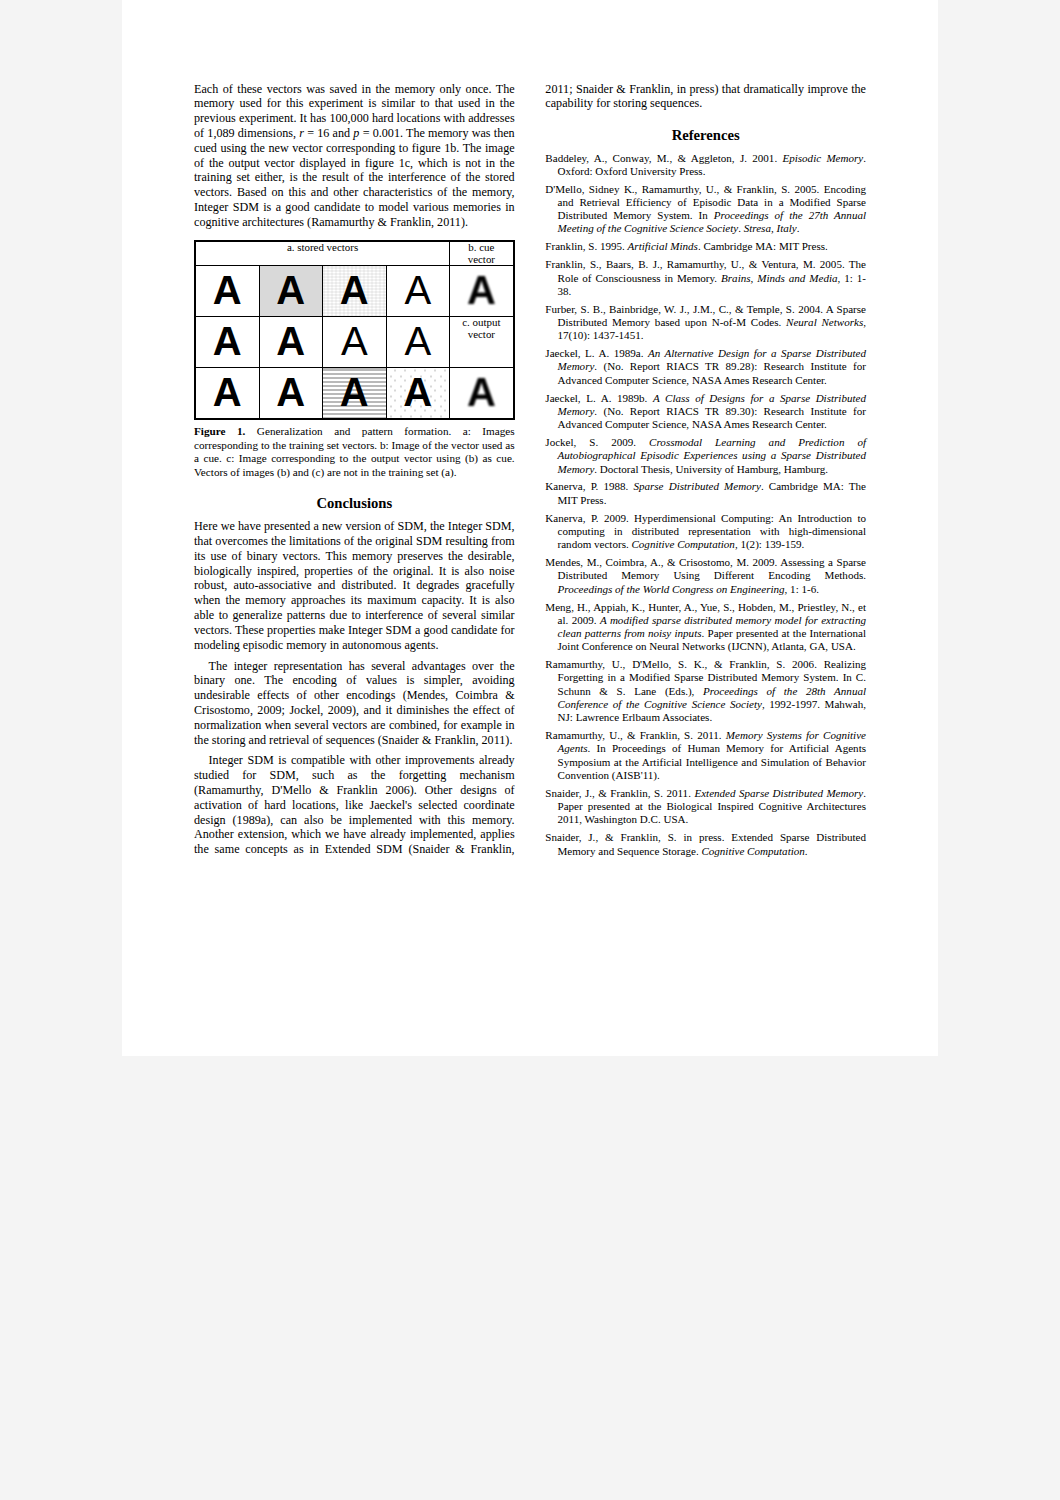Each of these vectors was saved in the memory only once. The memory used for this experiment is similar to that used in the previous experiment. It has 100,000 hard locations with addresses of 1,089 dimensions, r = 16 and p = 0.001. The memory was then cued using the new vector corresponding to figure 1b. The image of the output vector displayed in figure 1c, which is not in the training set either, is the result of the interference of the stored vectors. Based on this and other characteristics of the memory, Integer SDM is a good candidate to model various memories in cognitive architectures (Ramamurthy & Franklin, 2011).
| a. stored vectors | b. cue vector |
| A | A | A | A | A |
| A | A | A | A | c. output vector |
| A | A | A | A | A |
Figure 1. Generalization and pattern formation. a: Images corresponding to the training set vectors. b: Image of the vector used as a cue. c: Image corresponding to the output vector using (b) as cue. Vectors of images (b) and (c) are not in the training set (a).
Conclusions
Here we have presented a new version of SDM, the Integer SDM, that overcomes the limitations of the original SDM resulting from its use of binary vectors. This memory preserves the desirable, biologically inspired, properties of the original. It is also noise robust, auto-associative and distributed. It degrades gracefully when the memory approaches its maximum capacity. It is also able to generalize patterns due to interference of several similar vectors. These properties make Integer SDM a good candidate for modeling episodic memory in autonomous agents.
The integer representation has several advantages over the binary one. The encoding of values is simpler, avoiding undesirable effects of other encodings (Mendes, Coimbra & Crisostomo, 2009; Jockel, 2009), and it diminishes the effect of normalization when several vectors are combined, for example in the storing and retrieval of sequences (Snaider & Franklin, 2011).
Integer SDM is compatible with other improvements already studied for SDM, such as the forgetting mechanism (Ramamurthy, D'Mello & Franklin 2006). Other designs of activation of hard locations, like Jaeckel's selected coordinate design (1989a), can also be implemented with this memory. Another extension, which we have already implemented, applies the same concepts as in Extended SDM (Snaider & Franklin, 2011; Snaider & Franklin, in press) that dramatically improve the capability for storing sequences.
References
Baddeley, A., Conway, M., & Aggleton, J. 2001. Episodic Memory. Oxford: Oxford University Press.
D'Mello, Sidney K., Ramamurthy, U., & Franklin, S. 2005. Encoding and Retrieval Efficiency of Episodic Data in a Modified Sparse Distributed Memory System. In Proceedings of the 27th Annual Meeting of the Cognitive Science Society. Stresa, Italy.
Franklin, S. 1995. Artificial Minds. Cambridge MA: MIT Press.
Franklin, S., Baars, B. J., Ramamurthy, U., & Ventura, M. 2005. The Role of Consciousness in Memory. Brains, Minds and Media, 1: 1-38.
Furber, S. B., Bainbridge, W. J., J.M., C., & Temple, S. 2004. A Sparse Distributed Memory based upon N-of-M Codes. Neural Networks, 17(10): 1437-1451.
Jaeckel, L. A. 1989a. An Alternative Design for a Sparse Distributed Memory. (No. Report RIACS TR 89.28): Research Institute for Advanced Computer Science, NASA Ames Research Center.
Jaeckel, L. A. 1989b. A Class of Designs for a Sparse Distributed Memory. (No. Report RIACS TR 89.30): Research Institute for Advanced Computer Science, NASA Ames Research Center.
Jockel, S. 2009. Crossmodal Learning and Prediction of Autobiographical Episodic Experiences using a Sparse Distributed Memory. Doctoral Thesis, University of Hamburg, Hamburg.
Kanerva, P. 1988. Sparse Distributed Memory. Cambridge MA: The MIT Press.
Kanerva, P. 2009. Hyperdimensional Computing: An Introduction to computing in distributed representation with high-dimensional random vectors. Cognitive Computation, 1(2): 139-159.
Mendes, M., Coimbra, A., & Crisostomo, M. 2009. Assessing a Sparse Distributed Memory Using Different Encoding Methods. Proceedings of the World Congress on Engineering, 1: 1-6.
Meng, H., Appiah, K., Hunter, A., Yue, S., Hobden, M., Priestley, N., et al. 2009. A modified sparse distributed memory model for extracting clean patterns from noisy inputs. Paper presented at the International Joint Conference on Neural Networks (IJCNN), Atlanta, GA, USA.
Ramamurthy, U., D'Mello, S. K., & Franklin, S. 2006. Realizing Forgetting in a Modified Sparse Distributed Memory System. In C. Schunn & S. Lane (Eds.), Proceedings of the 28th Annual Conference of the Cognitive Science Society, 1992-1997. Mahwah, NJ: Lawrence Erlbaum Associates.
Ramamurthy, U., & Franklin, S. 2011. Memory Systems for Cognitive Agents. In Proceedings of Human Memory for Artificial Agents Symposium at the Artificial Intelligence and Simulation of Behavior Convention (AISB'11).
Snaider, J., & Franklin, S. 2011. Extended Sparse Distributed Memory. Paper presented at the Biological Inspired Cognitive Architectures 2011, Washington D.C. USA.
Snaider, J., & Franklin, S. in press. Extended Sparse Distributed Memory and Sequence Storage. Cognitive Computation.